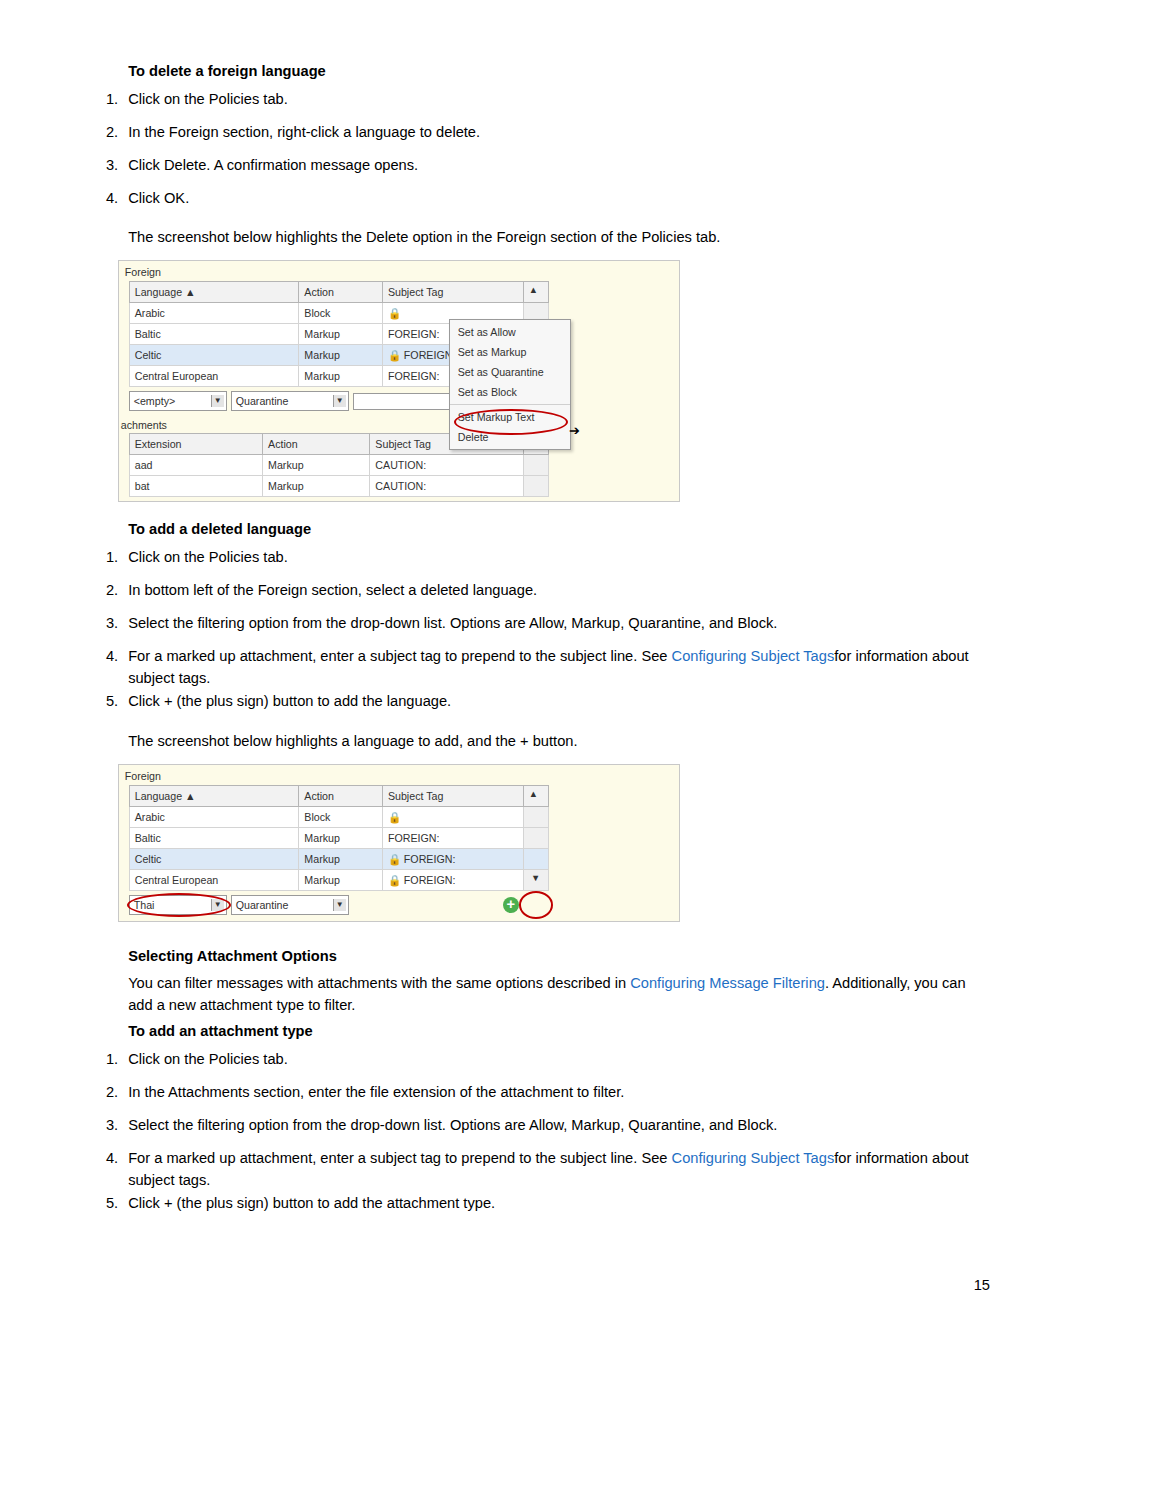To delete a foreign language
Click on the Policies tab.
In the Foreign section, right-click a language to delete.
Click Delete. A confirmation message opens.
Click OK.
The screenshot below highlights the Delete option in the Foreign section of the Policies tab.
Foreign
| Language ▲ | Action | Subject Tag | ▲ |
| --- | --- | --- | --- |
| Arabic | Block | 🔒 | |
| Baltic | Markup | FOREIGN: | |
| Celtic | Markup | 🔒 FOREIGN: | |
| Central European | Markup | FOREIGN: | |
<empty>▼ Quarantine▼
achments
| Extension | Action | Subject Tag | ▲ |
| --- | --- | --- | --- |
| aad | Markup | CAUTION: | |
| bat | Markup | CAUTION: | |
Set as Allow
Set as Markup
Set as Quarantine
Set as Block
Set Markup Text
Delete
➔
To add a deleted language
Click on the Policies tab.
In bottom left of the Foreign section, select a deleted language.
Select the filtering option from the drop-down list. Options are Allow, Markup, Quarantine, and Block.
For a marked up attachment, enter a subject tag to prepend to the subject line. See Configuring Subject Tagsfor information about subject tags.
Click + (the plus sign) button to add the language.
The screenshot below highlights a language to add, and the + button.
Foreign
| Language ▲ | Action | Subject Tag | ▲ |
| --- | --- | --- | --- |
| Arabic | Block | 🔒 | |
| Baltic | Markup | FOREIGN: | |
| Celtic | Markup | 🔒 FOREIGN: | |
| Central European | Markup | 🔒 FOREIGN: | ▼ |
Thai▼ Quarantine▼ +
Selecting Attachment Options
You can filter messages with attachments with the same options described in Configuring Message Filtering. Additionally, you can add a new attachment type to filter.
To add an attachment type
Click on the Policies tab.
In the Attachments section, enter the file extension of the attachment to filter.
Select the filtering option from the drop-down list. Options are Allow, Markup, Quarantine, and Block.
For a marked up attachment, enter a subject tag to prepend to the subject line. See Configuring Subject Tagsfor information about subject tags.
Click + (the plus sign) button to add the attachment type.
15